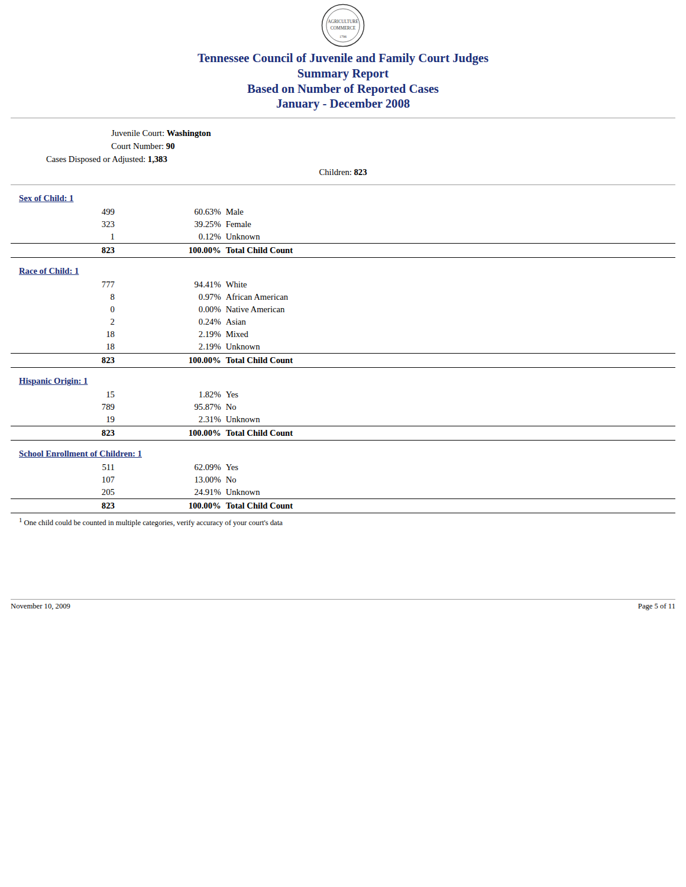Tennessee Council of Juvenile and Family Court Judges
Summary Report
Based on Number of Reported Cases
January - December 2008
Juvenile Court: Washington
Court Number: 90
Cases Disposed or Adjusted: 1,383
Children: 823
Sex of Child: 1
| 499 | 60.63% | Male |
| 323 | 39.25% | Female |
| 1 | 0.12% | Unknown |
| 823 | 100.00% | Total Child Count |
Race of Child: 1
| 777 | 94.41% | White |
| 8 | 0.97% | African American |
| 0 | 0.00% | Native American |
| 2 | 0.24% | Asian |
| 18 | 2.19% | Mixed |
| 18 | 2.19% | Unknown |
| 823 | 100.00% | Total Child Count |
Hispanic Origin: 1
| 15 | 1.82% | Yes |
| 789 | 95.87% | No |
| 19 | 2.31% | Unknown |
| 823 | 100.00% | Total Child Count |
School Enrollment of Children: 1
| 511 | 62.09% | Yes |
| 107 | 13.00% | No |
| 205 | 24.91% | Unknown |
| 823 | 100.00% | Total Child Count |
1 One child could be counted in multiple categories, verify accuracy of your court's data
November 10, 2009 Page 5 of 11